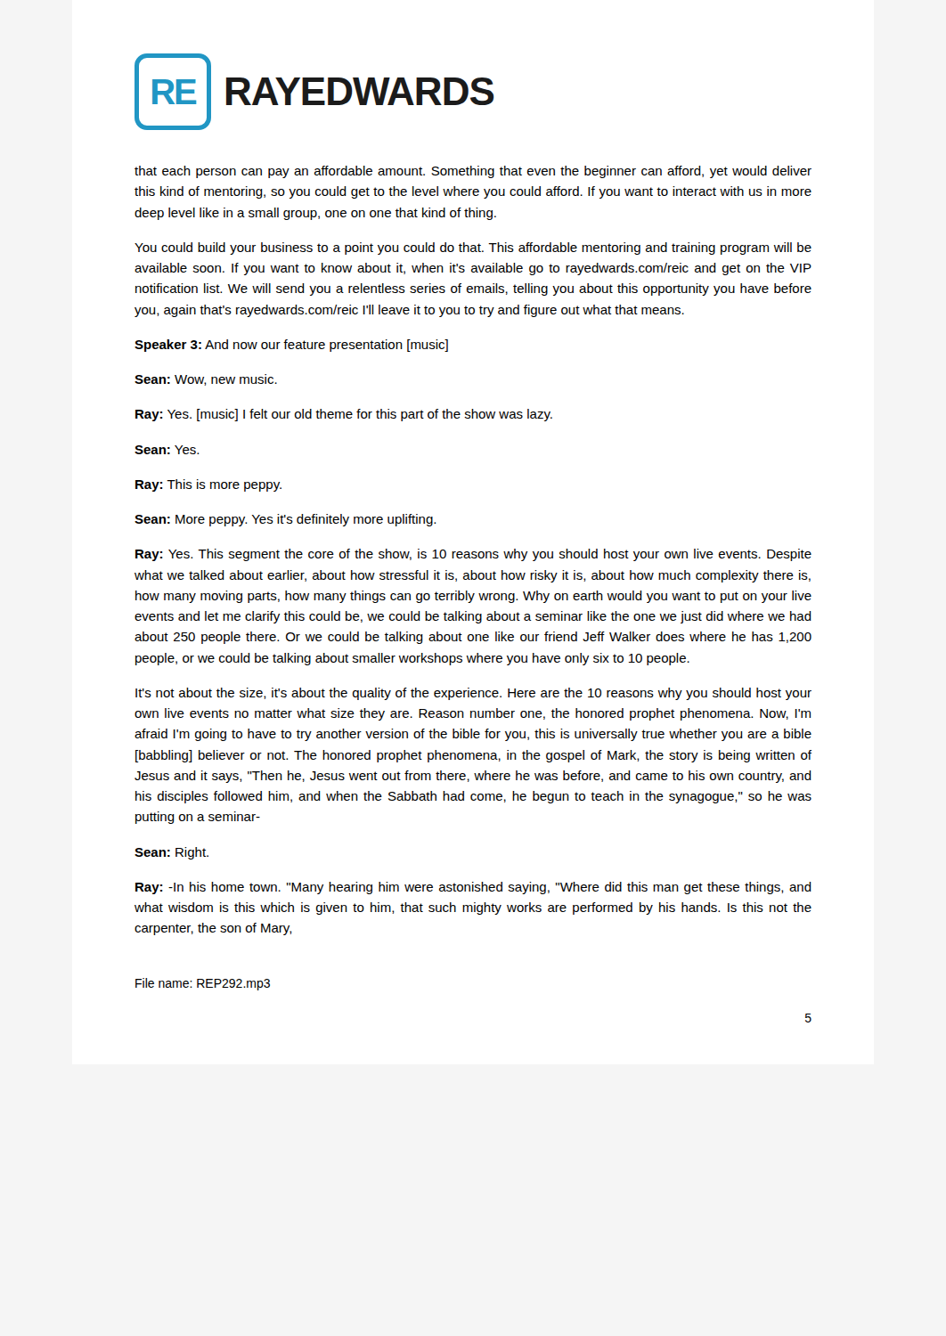RE
RAYEDWARDS
that each person can pay an affordable amount. Something that even the beginner can afford, yet would deliver this kind of mentoring, so you could get to the level where you could afford. If you want to interact with us in more deep level like in a small group, one on one that kind of thing.
You could build your business to a point you could do that. This affordable mentoring and training program will be available soon. If you want to know about it, when it's available go to rayedwards.com/reic and get on the VIP notification list. We will send you a relentless series of emails, telling you about this opportunity you have before you, again that's rayedwards.com/reic I'll leave it to you to try and figure out what that means.
Speaker 3: And now our feature presentation [music]
Sean: Wow, new music.
Ray: Yes. [music] I felt our old theme for this part of the show was lazy.
Sean: Yes.
Ray: This is more peppy.
Sean: More peppy. Yes it's definitely more uplifting.
Ray: Yes. This segment the core of the show, is 10 reasons why you should host your own live events. Despite what we talked about earlier, about how stressful it is, about how risky it is, about how much complexity there is, how many moving parts, how many things can go terribly wrong. Why on earth would you want to put on your live events and let me clarify this could be, we could be talking about a seminar like the one we just did where we had about 250 people there. Or we could be talking about one like our friend Jeff Walker does where he has 1,200 people, or we could be talking about smaller workshops where you have only six to 10 people.
It's not about the size, it's about the quality of the experience. Here are the 10 reasons why you should host your own live events no matter what size they are. Reason number one, the honored prophet phenomena. Now, I'm afraid I'm going to have to try another version of the bible for you, this is universally true whether you are a bible [babbling] believer or not. The honored prophet phenomena, in the gospel of Mark, the story is being written of Jesus and it says, "Then he, Jesus went out from there, where he was before, and came to his own country, and his disciples followed him, and when the Sabbath had come, he begun to teach in the synagogue," so he was putting on a seminar-
Sean: Right.
Ray: -In his home town. "Many hearing him were astonished saying, "Where did this man get these things, and what wisdom is this which is given to him, that such mighty works are performed by his hands. Is this not the carpenter, the son of Mary,
File name: REP292.mp3
5